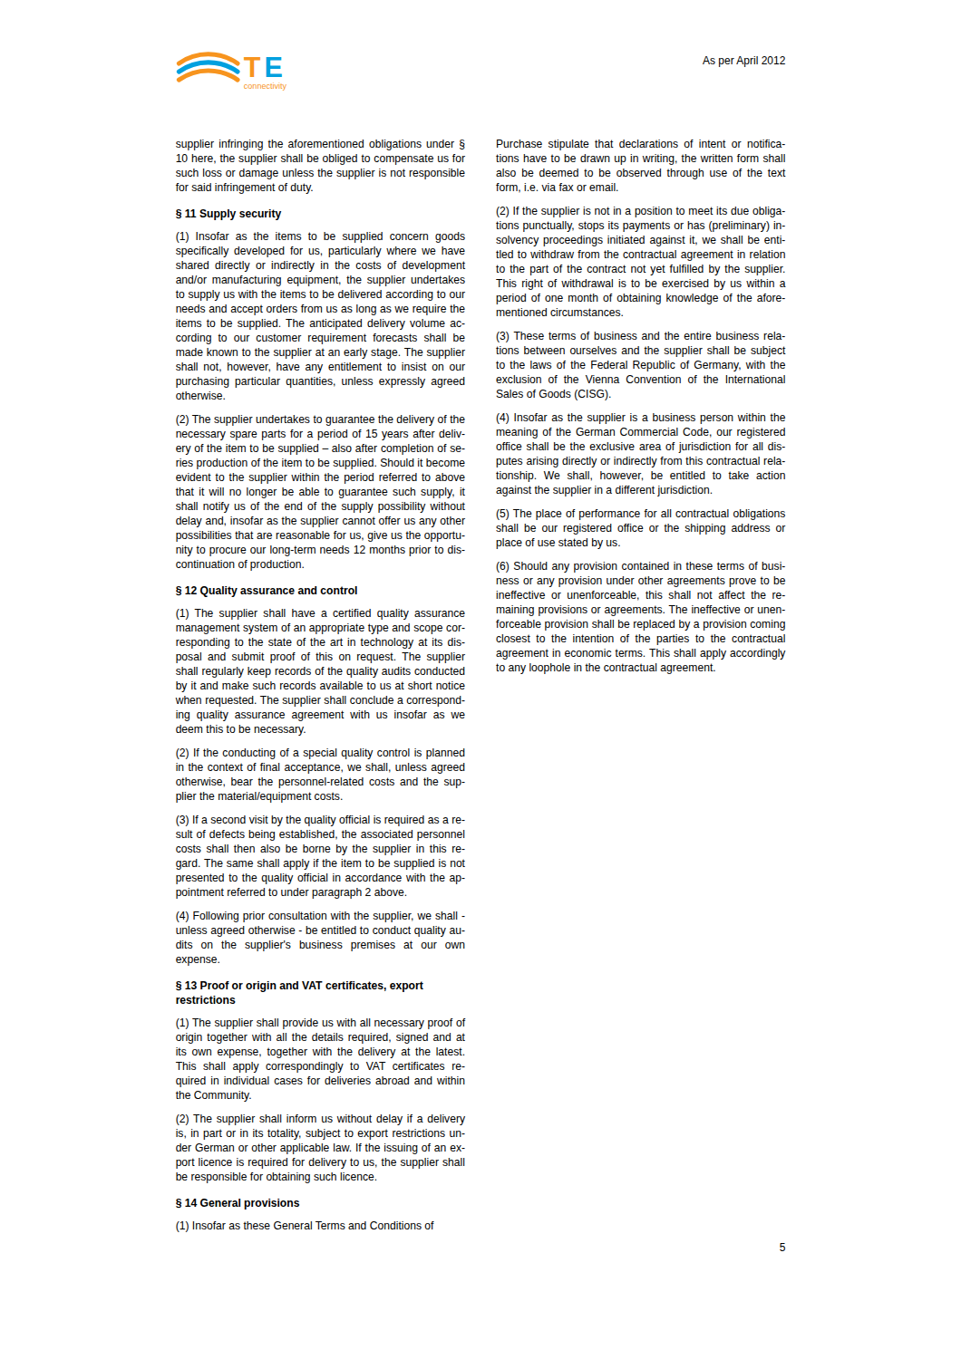T E connectivity
As per April 2012
supplier infringing the aforementioned obligations under § 10 here, the supplier shall be obliged to compensate us for such loss or damage unless the supplier is not responsible for said infringement of duty.
§ 11 Supply security
(1) Insofar as the items to be supplied concern goods specifically developed for us, particularly where we have shared directly or indirectly in the costs of development and/or manufacturing equipment, the supplier undertakes to supply us with the items to be delivered according to our needs and accept orders from us as long as we require the items to be supplied. The anticipated delivery volume according to our customer requirement forecasts shall be made known to the supplier at an early stage. The supplier shall not, however, have any entitlement to insist on our purchasing particular quantities, unless expressly agreed otherwise.
(2) The supplier undertakes to guarantee the delivery of the necessary spare parts for a period of 15 years after delivery of the item to be supplied – also after completion of series production of the item to be supplied. Should it become evident to the supplier within the period referred to above that it will no longer be able to guarantee such supply, it shall notify us of the end of the supply possibility without delay and, insofar as the supplier cannot offer us any other possibilities that are reasonable for us, give us the opportunity to procure our long-term needs 12 months prior to discontinuation of production.
§ 12 Quality assurance and control
(1) The supplier shall have a certified quality assurance management system of an appropriate type and scope corresponding to the state of the art in technology at its disposal and submit proof of this on request. The supplier shall regularly keep records of the quality audits conducted by it and make such records available to us at short notice when requested. The supplier shall conclude a corresponding quality assurance agreement with us insofar as we deem this to be necessary.
(2) If the conducting of a special quality control is planned in the context of final acceptance, we shall, unless agreed otherwise, bear the personnel-related costs and the supplier the material/equipment costs.
(3) If a second visit by the quality official is required as a result of defects being established, the associated personnel costs shall then also be borne by the supplier in this regard. The same shall apply if the item to be supplied is not presented to the quality official in accordance with the appointment referred to under paragraph 2 above.
(4) Following prior consultation with the supplier, we shall - unless agreed otherwise - be entitled to conduct quality audits on the supplier's business premises at our own expense.
§ 13 Proof or origin and VAT certificates, export restrictions
(1) The supplier shall provide us with all necessary proof of origin together with all the details required, signed and at its own expense, together with the delivery at the latest. This shall apply correspondingly to VAT certificates required in individual cases for deliveries abroad and within the Community.
(2) The supplier shall inform us without delay if a delivery is, in part or in its totality, subject to export restrictions under German or other applicable law. If the issuing of an export licence is required for delivery to us, the supplier shall be responsible for obtaining such licence.
§ 14 General provisions
(1) Insofar as these General Terms and Conditions of
Purchase stipulate that declarations of intent or notifications have to be drawn up in writing, the written form shall also be deemed to be observed through use of the text form, i.e. via fax or email.
(2) If the supplier is not in a position to meet its due obligations punctually, stops its payments or has (preliminary) insolvency proceedings initiated against it, we shall be entitled to withdraw from the contractual agreement in relation to the part of the contract not yet fulfilled by the supplier. This right of withdrawal is to be exercised by us within a period of one month of obtaining knowledge of the aforementioned circumstances.
(3) These terms of business and the entire business relations between ourselves and the supplier shall be subject to the laws of the Federal Republic of Germany, with the exclusion of the Vienna Convention of the International Sales of Goods (CISG).
(4) Insofar as the supplier is a business person within the meaning of the German Commercial Code, our registered office shall be the exclusive area of jurisdiction for all disputes arising directly or indirectly from this contractual relationship. We shall, however, be entitled to take action against the supplier in a different jurisdiction.
(5) The place of performance for all contractual obligations shall be our registered office or the shipping address or place of use stated by us.
(6) Should any provision contained in these terms of business or any provision under other agreements prove to be ineffective or unenforceable, this shall not affect the remaining provisions or agreements. The ineffective or unenforceable provision shall be replaced by a provision coming closest to the intention of the parties to the contractual agreement in economic terms. This shall apply accordingly to any loophole in the contractual agreement.
5